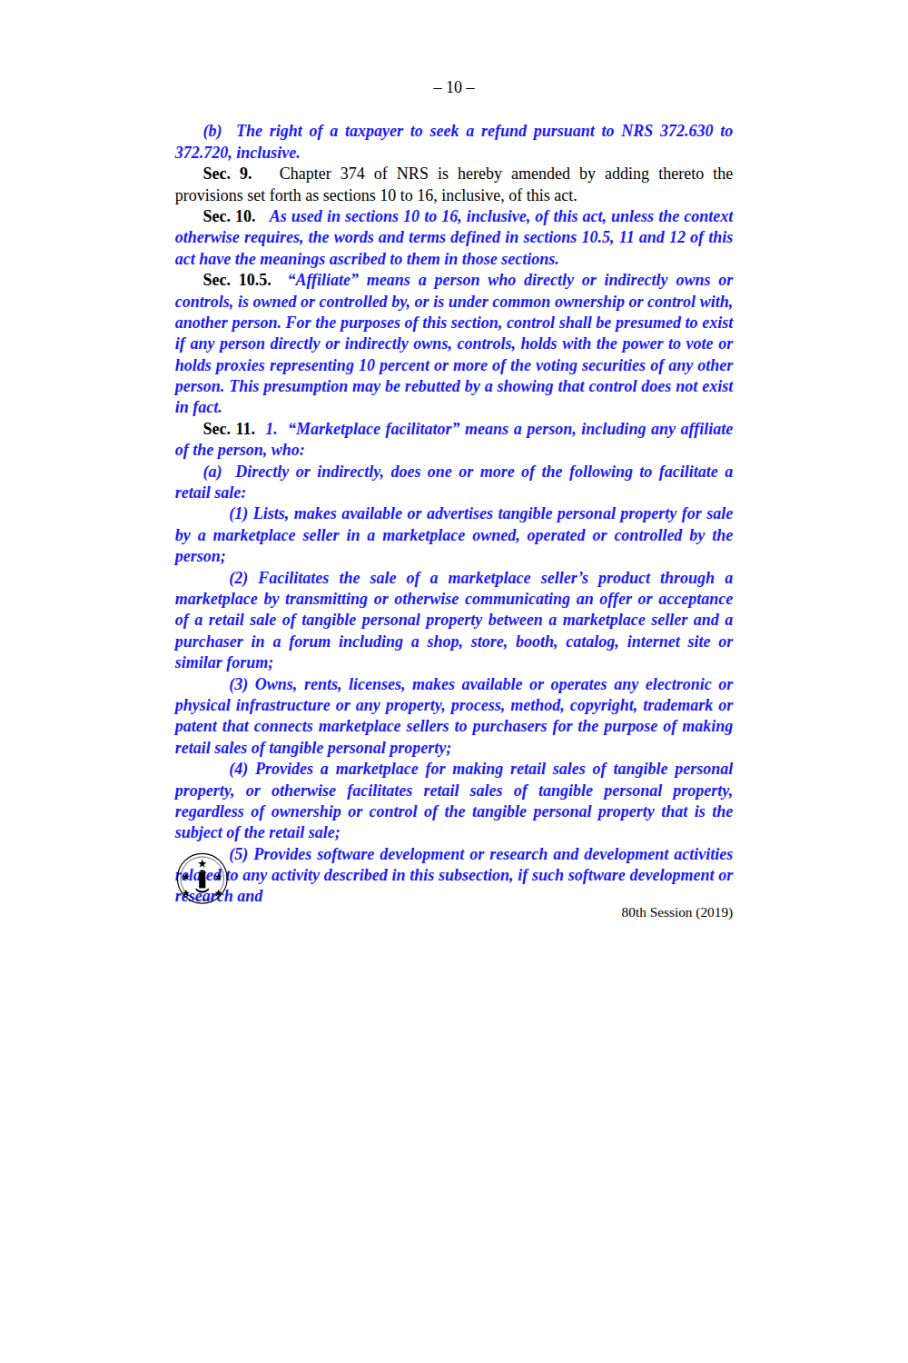– 10 –
(b) The right of a taxpayer to seek a refund pursuant to NRS 372.630 to 372.720, inclusive.
Sec. 9. Chapter 374 of NRS is hereby amended by adding thereto the provisions set forth as sections 10 to 16, inclusive, of this act.
Sec. 10. As used in sections 10 to 16, inclusive, of this act, unless the context otherwise requires, the words and terms defined in sections 10.5, 11 and 12 of this act have the meanings ascribed to them in those sections.
Sec. 10.5. “Affiliate” means a person who directly or indirectly owns or controls, is owned or controlled by, or is under common ownership or control with, another person. For the purposes of this section, control shall be presumed to exist if any person directly or indirectly owns, controls, holds with the power to vote or holds proxies representing 10 percent or more of the voting securities of any other person. This presumption may be rebutted by a showing that control does not exist in fact.
Sec. 11. 1. “Marketplace facilitator” means a person, including any affiliate of the person, who:
(a) Directly or indirectly, does one or more of the following to facilitate a retail sale:
(1) Lists, makes available or advertises tangible personal property for sale by a marketplace seller in a marketplace owned, operated or controlled by the person;
(2) Facilitates the sale of a marketplace seller’s product through a marketplace by transmitting or otherwise communicating an offer or acceptance of a retail sale of tangible personal property between a marketplace seller and a purchaser in a forum including a shop, store, booth, catalog, internet site or similar forum;
(3) Owns, rents, licenses, makes available or operates any electronic or physical infrastructure or any property, process, method, copyright, trademark or patent that connects marketplace sellers to purchasers for the purpose of making retail sales of tangible personal property;
(4) Provides a marketplace for making retail sales of tangible personal property, or otherwise facilitates retail sales of tangible personal property, regardless of ownership or control of the tangible personal property that is the subject of the retail sale;
(5) Provides software development or research and development activities related to any activity described in this subsection, if such software development or research and
80th Session (2019)